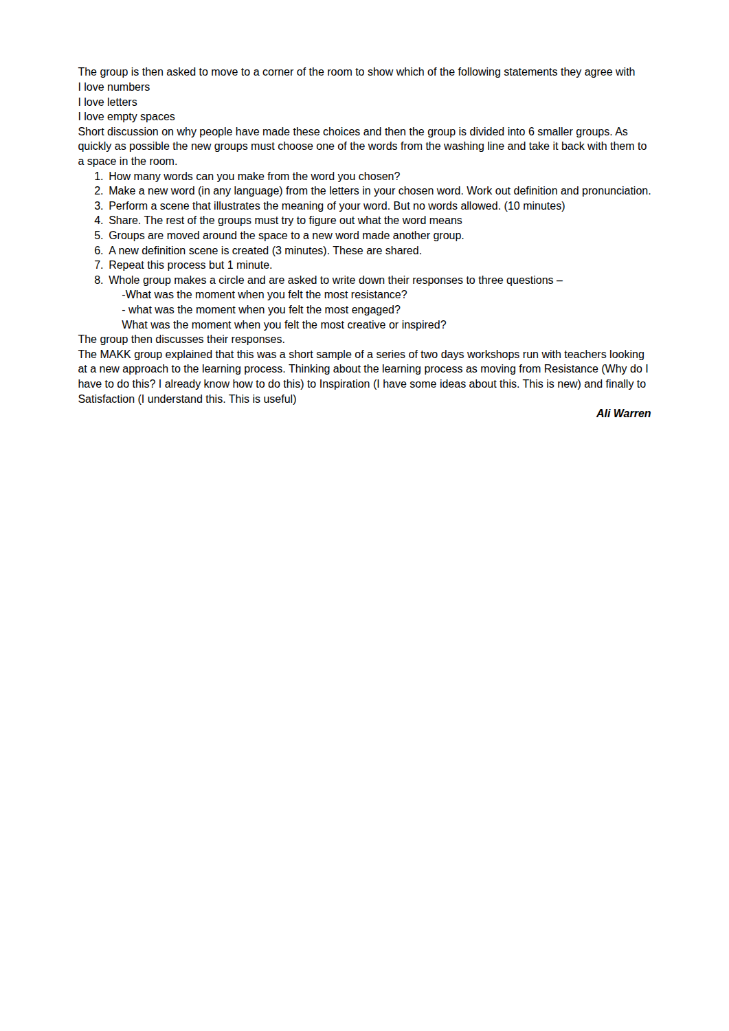The group is then asked to move to a corner of the room to show which of the following statements they agree with
I love numbers
I love letters
I love empty spaces
Short discussion on why people have made these choices and then the group is divided into 6 smaller groups. As quickly as possible the new groups must choose one of the words from the washing line and take it back with them to a space in the room.
How many words can you make from the word you chosen?
Make a new word (in any language) from the letters in your chosen word. Work out definition and pronunciation.
Perform a scene that illustrates the meaning of your word. But no words allowed. (10 minutes)
Share. The rest of the groups must try to figure out what the word means
Groups are moved around the space to a new word made another group.
A new definition scene is created (3 minutes). These are shared.
Repeat this process but 1 minute.
Whole group makes a circle and are asked to write down their responses to three questions –
-What was the moment when you felt the most resistance?
- what was the moment when you felt the most engaged?
What was the moment when you felt the most creative or inspired?
The group then discusses their responses.
The MAKK group explained that this was a short sample of a series of two days workshops run with teachers looking at a new approach to the learning process. Thinking about the learning process as moving from Resistance (Why do I have to do this? I already know how to do this) to Inspiration (I have some ideas about this. This is new) and finally to Satisfaction (I understand this. This is useful)
Ali Warren